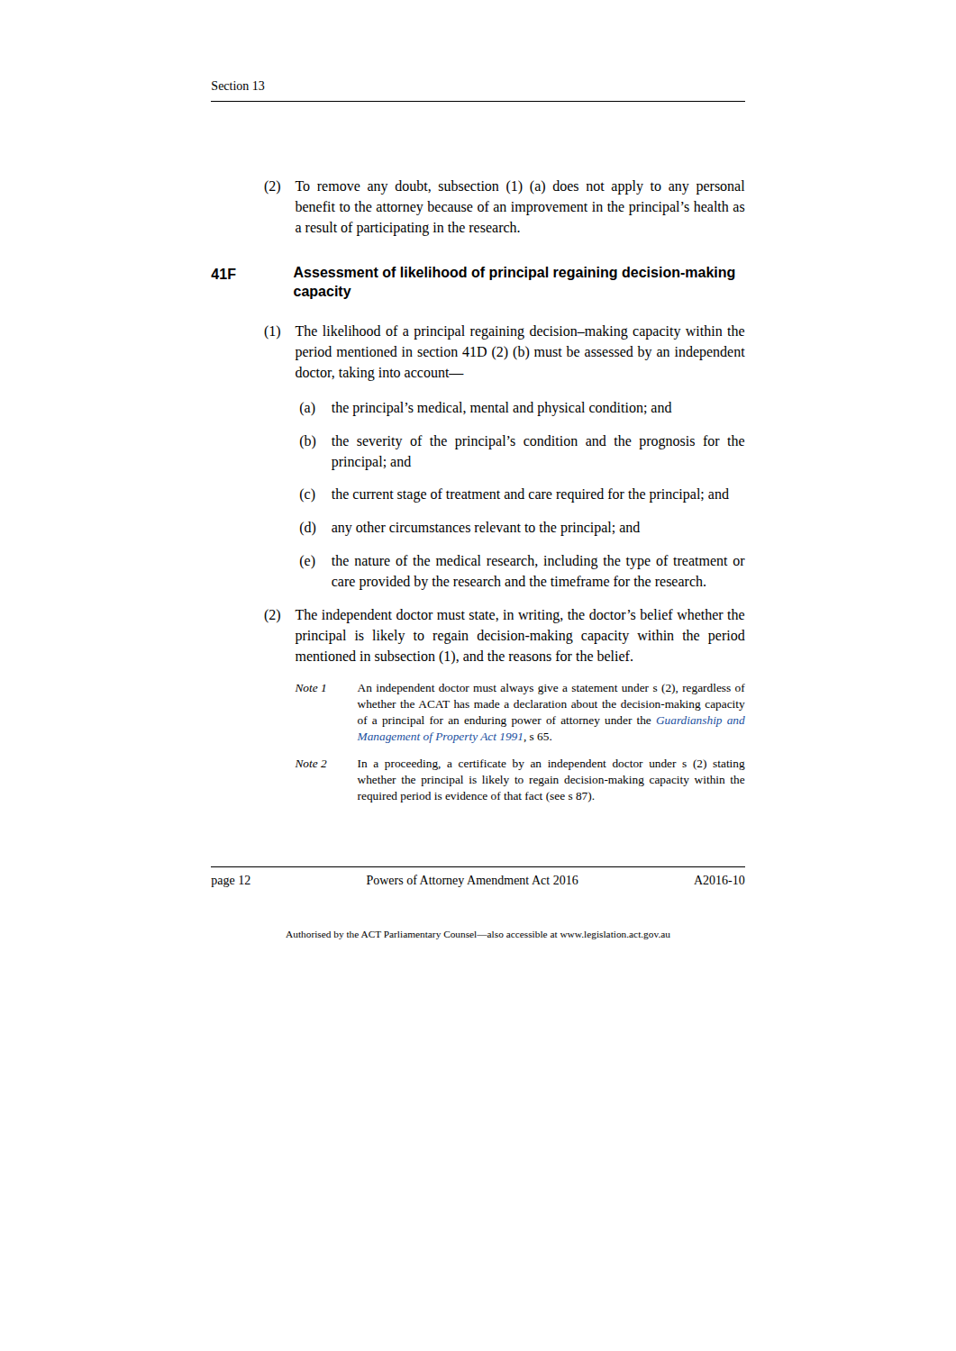Section 13
(2)
To remove any doubt, subsection (1) (a) does not apply to any personal benefit to the attorney because of an improvement in the principal’s health as a result of participating in the research.
41F
Assessment of likelihood of principal regaining decision-making capacity
(1)
The likelihood of a principal regaining decision–making capacity within the period mentioned in section 41D (2) (b) must be assessed by an independent doctor, taking into account—
(a)
the principal’s medical, mental and physical condition; and
(b)
the severity of the principal’s condition and the prognosis for the principal; and
(c)
the current stage of treatment and care required for the principal; and
(d)
any other circumstances relevant to the principal; and
(e)
the nature of the medical research, including the type of treatment or care provided by the research and the timeframe for the research.
(2)
The independent doctor must state, in writing, the doctor’s belief whether the principal is likely to regain decision-making capacity within the period mentioned in subsection (1), and the reasons for the belief.
Note 1
An independent doctor must always give a statement under s (2), regardless of whether the ACAT has made a declaration about the decision-making capacity of a principal for an enduring power of attorney under the Guardianship and Management of Property Act 1991, s 65.
Note 2
In a proceeding, a certificate by an independent doctor under s (2) stating whether the principal is likely to regain decision-making capacity within the required period is evidence of that fact (see s 87).
page 12
Powers of Attorney Amendment Act 2016
A2016-10
Authorised by the ACT Parliamentary Counsel—also accessible at www.legislation.act.gov.au